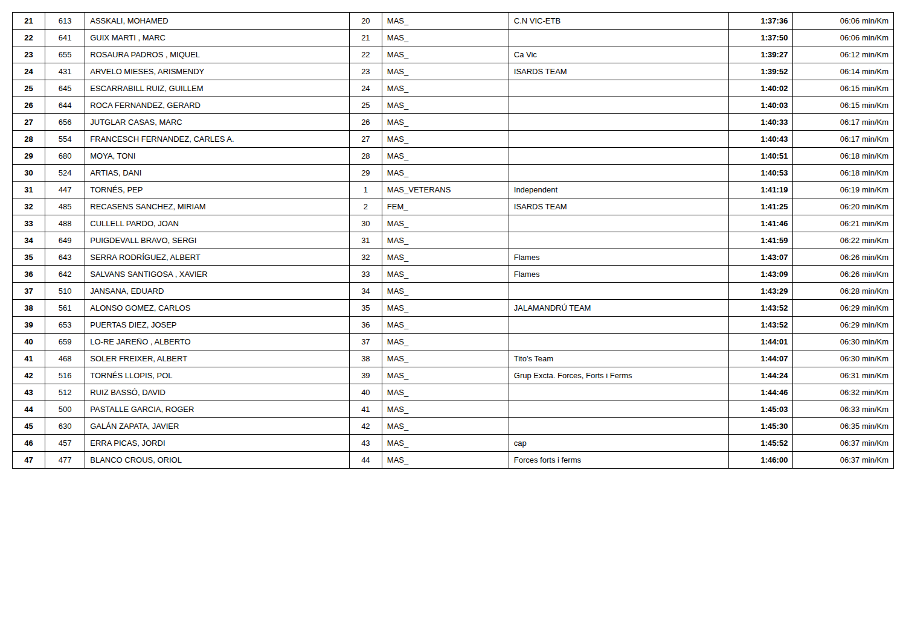| 21 | 613 | ASSKALI, MOHAMED | 20 | MAS_ | C.N VIC-ETB | 1:37:36 | 06:06 min/Km |
| 22 | 641 | GUIX MARTI , MARC | 21 | MAS_ | | 1:37:50 | 06:06 min/Km |
| 23 | 655 | ROSAURA PADROS , MIQUEL | 22 | MAS_ | Ca Vic | 1:39:27 | 06:12 min/Km |
| 24 | 431 | ARVELO MIESES, ARISMENDY | 23 | MAS_ | ISARDS TEAM | 1:39:52 | 06:14 min/Km |
| 25 | 645 | ESCARRABILL RUIZ, GUILLEM | 24 | MAS_ | | 1:40:02 | 06:15 min/Km |
| 26 | 644 | ROCA FERNANDEZ, GERARD | 25 | MAS_ | | 1:40:03 | 06:15 min/Km |
| 27 | 656 | JUTGLAR CASAS, MARC | 26 | MAS_ | | 1:40:33 | 06:17 min/Km |
| 28 | 554 | FRANCESCH FERNANDEZ, CARLES A. | 27 | MAS_ | | 1:40:43 | 06:17 min/Km |
| 29 | 680 | MOYA, TONI | 28 | MAS_ | | 1:40:51 | 06:18 min/Km |
| 30 | 524 | ARTIAS, DANI | 29 | MAS_ | | 1:40:53 | 06:18 min/Km |
| 31 | 447 | TORNÉS, PEP | 1 | MAS_VETERANS | Independent | 1:41:19 | 06:19 min/Km |
| 32 | 485 | RECASENS SANCHEZ, MIRIAM | 2 | FEM_ | ISARDS TEAM | 1:41:25 | 06:20 min/Km |
| 33 | 488 | CULLELL PARDO, JOAN | 30 | MAS_ | | 1:41:46 | 06:21 min/Km |
| 34 | 649 | PUIGDEVALL BRAVO, SERGI | 31 | MAS_ | | 1:41:59 | 06:22 min/Km |
| 35 | 643 | SERRA RODRÍGUEZ, ALBERT | 32 | MAS_ | Flames | 1:43:07 | 06:26 min/Km |
| 36 | 642 | SALVANS SANTIGOSA , XAVIER | 33 | MAS_ | Flames | 1:43:09 | 06:26 min/Km |
| 37 | 510 | JANSANA, EDUARD | 34 | MAS_ | | 1:43:29 | 06:28 min/Km |
| 38 | 561 | ALONSO GOMEZ, CARLOS | 35 | MAS_ | JALAMANDRÚ TEAM | 1:43:52 | 06:29 min/Km |
| 39 | 653 | PUERTAS DIEZ, JOSEP | 36 | MAS_ | | 1:43:52 | 06:29 min/Km |
| 40 | 659 | LO-RE JAREÑO , ALBERTO | 37 | MAS_ | | 1:44:01 | 06:30 min/Km |
| 41 | 468 | SOLER FREIXER, ALBERT | 38 | MAS_ | Tito's Team | 1:44:07 | 06:30 min/Km |
| 42 | 516 | TORNÉS LLOPIS, POL | 39 | MAS_ | Grup Excta. Forces, Forts i Ferms | 1:44:24 | 06:31 min/Km |
| 43 | 512 | RUIZ BASSÓ, DAVID | 40 | MAS_ | | 1:44:46 | 06:32 min/Km |
| 44 | 500 | PASTALLE GARCIA, ROGER | 41 | MAS_ | | 1:45:03 | 06:33 min/Km |
| 45 | 630 | GALÁN ZAPATA, JAVIER | 42 | MAS_ | | 1:45:30 | 06:35 min/Km |
| 46 | 457 | ERRA PICAS, JORDI | 43 | MAS_ | cap | 1:45:52 | 06:37 min/Km |
| 47 | 477 | BLANCO CROUS, ORIOL | 44 | MAS_ | Forces forts i ferms | 1:46:00 | 06:37 min/Km |